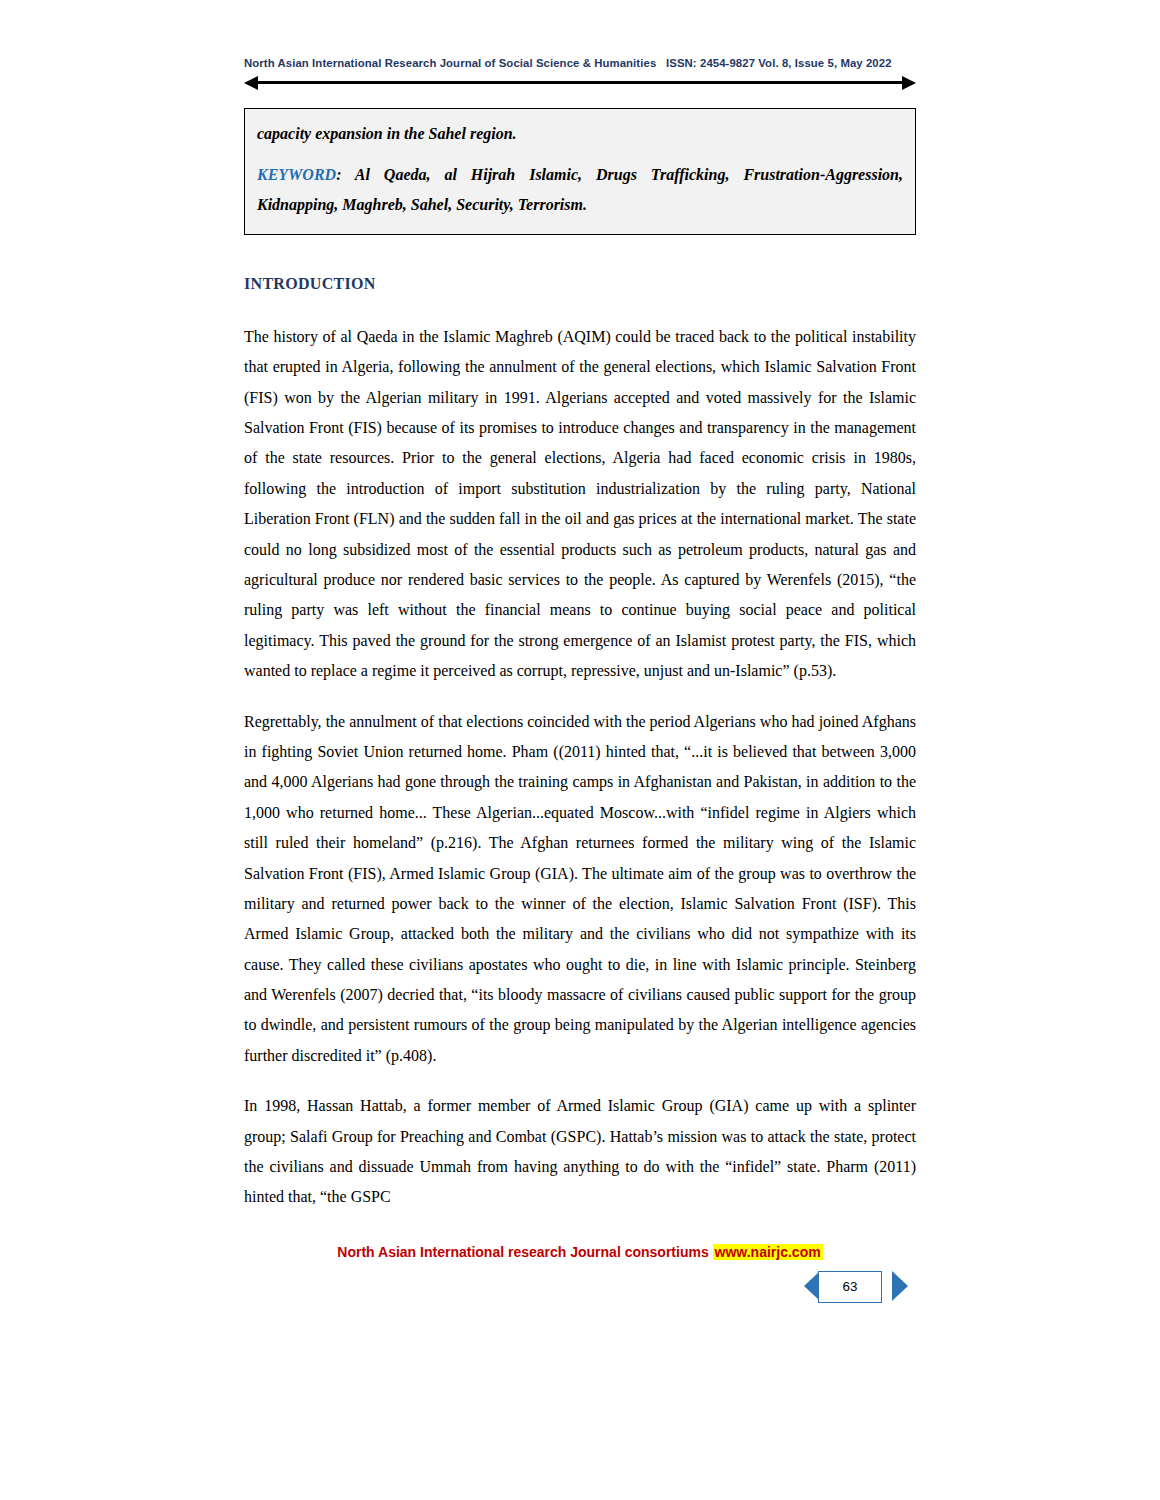North Asian International Research Journal of Social Science & Humanities ISSN: 2454-9827 Vol. 8, Issue 5, May 2022
capacity expansion in the Sahel region.
KEYWORD: Al Qaeda, al Hijrah Islamic, Drugs Trafficking, Frustration-Aggression, Kidnapping, Maghreb, Sahel, Security, Terrorism.
INTRODUCTION
The history of al Qaeda in the Islamic Maghreb (AQIM) could be traced back to the political instability that erupted in Algeria, following the annulment of the general elections, which Islamic Salvation Front (FIS) won by the Algerian military in 1991. Algerians accepted and voted massively for the Islamic Salvation Front (FIS) because of its promises to introduce changes and transparency in the management of the state resources. Prior to the general elections, Algeria had faced economic crisis in 1980s, following the introduction of import substitution industrialization by the ruling party, National Liberation Front (FLN) and the sudden fall in the oil and gas prices at the international market. The state could no long subsidized most of the essential products such as petroleum products, natural gas and agricultural produce nor rendered basic services to the people. As captured by Werenfels (2015), “the ruling party was left without the financial means to continue buying social peace and political legitimacy. This paved the ground for the strong emergence of an Islamist protest party, the FIS, which wanted to replace a regime it perceived as corrupt, repressive, unjust and un-Islamic” (p.53).
Regrettably, the annulment of that elections coincided with the period Algerians who had joined Afghans in fighting Soviet Union returned home. Pham ((2011) hinted that, “...it is believed that between 3,000 and 4,000 Algerians had gone through the training camps in Afghanistan and Pakistan, in addition to the 1,000 who returned home... These Algerian...equated Moscow...with “infidel regime in Algiers which still ruled their homeland” (p.216). The Afghan returnees formed the military wing of the Islamic Salvation Front (FIS), Armed Islamic Group (GIA). The ultimate aim of the group was to overthrow the military and returned power back to the winner of the election, Islamic Salvation Front (ISF). This Armed Islamic Group, attacked both the military and the civilians who did not sympathize with its cause. They called these civilians apostates who ought to die, in line with Islamic principle. Steinberg and Werenfels (2007) decried that, “its bloody massacre of civilians caused public support for the group to dwindle, and persistent rumours of the group being manipulated by the Algerian intelligence agencies further discredited it” (p.408).
In 1998, Hassan Hattab, a former member of Armed Islamic Group (GIA) came up with a splinter group; Salafi Group for Preaching and Combat (GSPC). Hattab’s mission was to attack the state, protect the civilians and dissuade Ummah from having anything to do with the “infidel” state. Pharm (2011) hinted that, “the GSPC
North Asian International research Journal consortiums www.nairjc.com
63